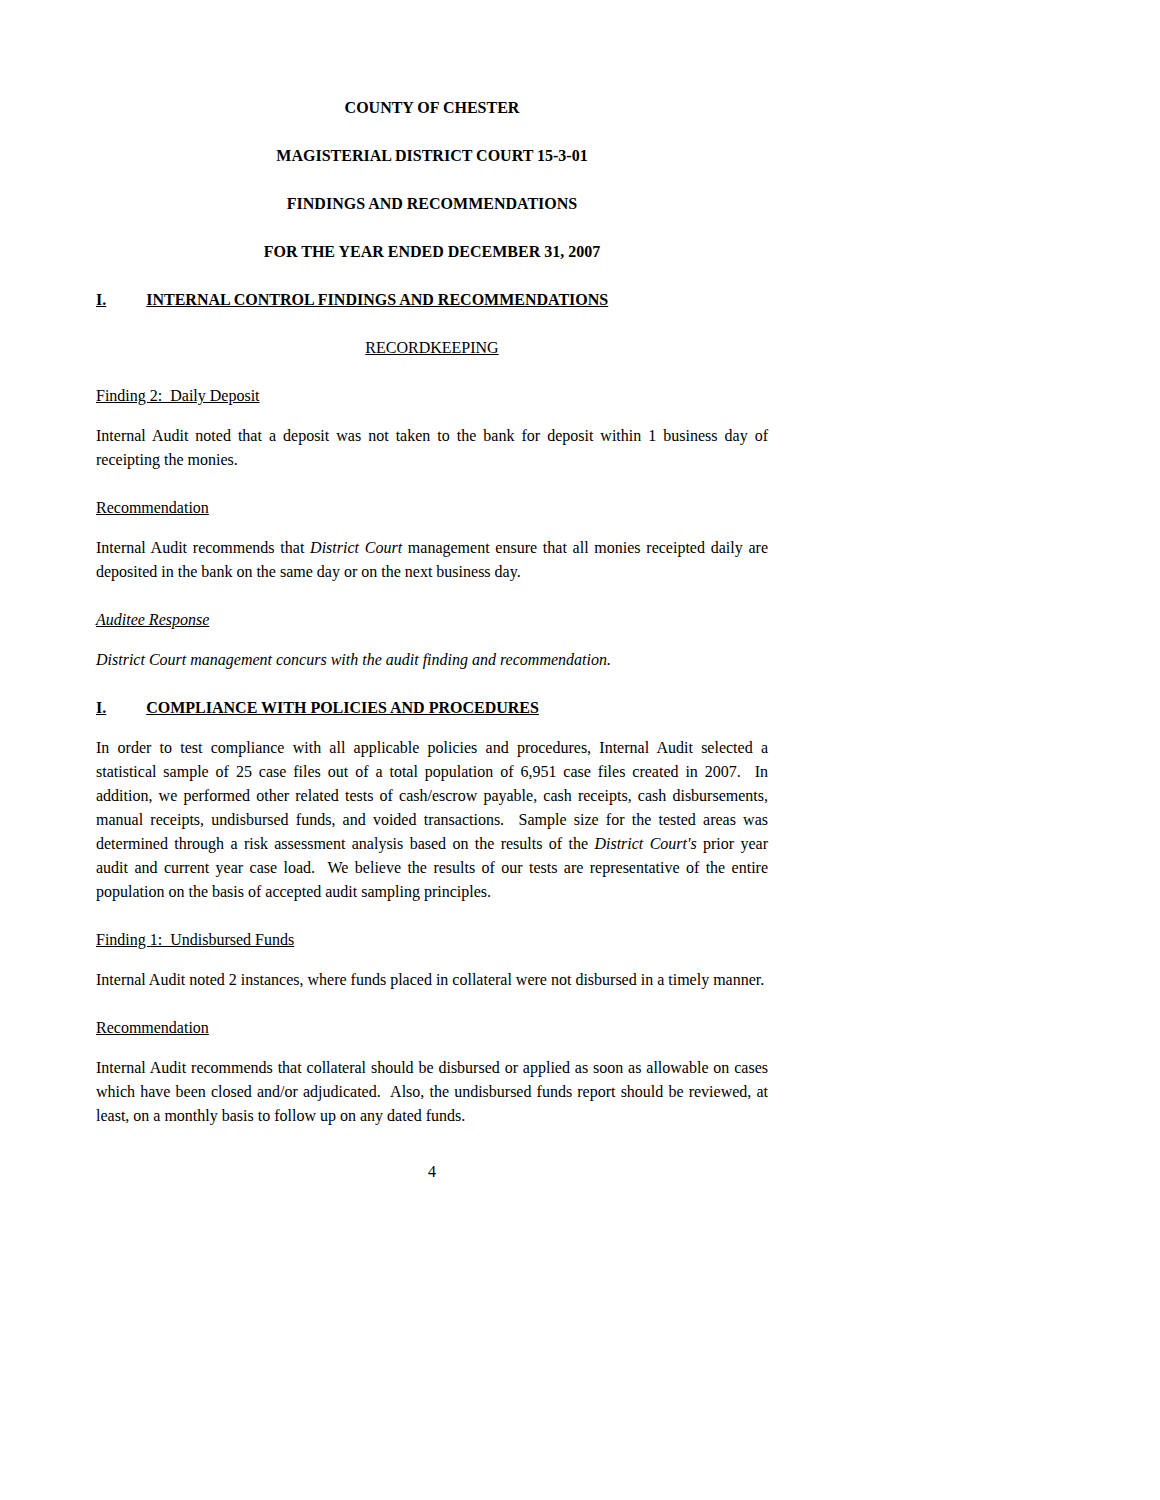COUNTY OF CHESTER
MAGISTERIAL DISTRICT COURT 15-3-01
FINDINGS AND RECOMMENDATIONS
FOR THE YEAR ENDED DECEMBER 31, 2007
I. INTERNAL CONTROL FINDINGS AND RECOMMENDATIONS
RECORDKEEPING
Finding 2: Daily Deposit
Internal Audit noted that a deposit was not taken to the bank for deposit within 1 business day of receipting the monies.
Recommendation
Internal Audit recommends that District Court management ensure that all monies receipted daily are deposited in the bank on the same day or on the next business day.
Auditee Response
District Court management concurs with the audit finding and recommendation.
I. COMPLIANCE WITH POLICIES AND PROCEDURES
In order to test compliance with all applicable policies and procedures, Internal Audit selected a statistical sample of 25 case files out of a total population of 6,951 case files created in 2007. In addition, we performed other related tests of cash/escrow payable, cash receipts, cash disbursements, manual receipts, undisbursed funds, and voided transactions. Sample size for the tested areas was determined through a risk assessment analysis based on the results of the District Court's prior year audit and current year case load. We believe the results of our tests are representative of the entire population on the basis of accepted audit sampling principles.
Finding 1: Undisbursed Funds
Internal Audit noted 2 instances, where funds placed in collateral were not disbursed in a timely manner.
Recommendation
Internal Audit recommends that collateral should be disbursed or applied as soon as allowable on cases which have been closed and/or adjudicated. Also, the undisbursed funds report should be reviewed, at least, on a monthly basis to follow up on any dated funds.
4